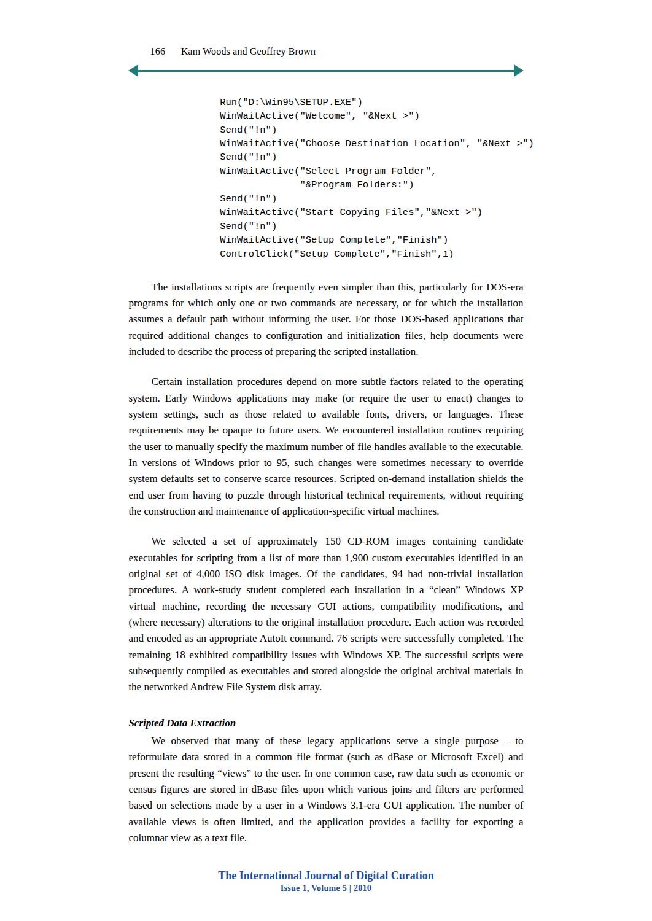166 Kam Woods and Geoffrey Brown
Run("D:\Win95\SETUP.EXE")
WinWaitActive("Welcome", "&Next >")
Send("!n")
WinWaitActive("Choose Destination Location", "&Next >")
Send("!n")
WinWaitActive("Select Program Folder",
              "&Program Folders:")
Send("!n")
WinWaitActive("Start Copying Files","&Next >")
Send("!n")
WinWaitActive("Setup Complete","Finish")
ControlClick("Setup Complete","Finish",1)
The installations scripts are frequently even simpler than this, particularly for DOS-era programs for which only one or two commands are necessary, or for which the installation assumes a default path without informing the user. For those DOS-based applications that required additional changes to configuration and initialization files, help documents were included to describe the process of preparing the scripted installation.
Certain installation procedures depend on more subtle factors related to the operating system. Early Windows applications may make (or require the user to enact) changes to system settings, such as those related to available fonts, drivers, or languages. These requirements may be opaque to future users. We encountered installation routines requiring the user to manually specify the maximum number of file handles available to the executable. In versions of Windows prior to 95, such changes were sometimes necessary to override system defaults set to conserve scarce resources. Scripted on-demand installation shields the end user from having to puzzle through historical technical requirements, without requiring the construction and maintenance of application-specific virtual machines.
We selected a set of approximately 150 CD-ROM images containing candidate executables for scripting from a list of more than 1,900 custom executables identified in an original set of 4,000 ISO disk images. Of the candidates, 94 had non-trivial installation procedures. A work-study student completed each installation in a “clean” Windows XP virtual machine, recording the necessary GUI actions, compatibility modifications, and (where necessary) alterations to the original installation procedure. Each action was recorded and encoded as an appropriate AutoIt command. 76 scripts were successfully completed. The remaining 18 exhibited compatibility issues with Windows XP. The successful scripts were subsequently compiled as executables and stored alongside the original archival materials in the networked Andrew File System disk array.
Scripted Data Extraction
We observed that many of these legacy applications serve a single purpose – to reformulate data stored in a common file format (such as dBase or Microsoft Excel) and present the resulting “views” to the user. In one common case, raw data such as economic or census figures are stored in dBase files upon which various joins and filters are performed based on selections made by a user in a Windows 3.1-era GUI application. The number of available views is often limited, and the application provides a facility for exporting a columnar view as a text file.
The International Journal of Digital Curation
Issue 1, Volume 5 | 2010